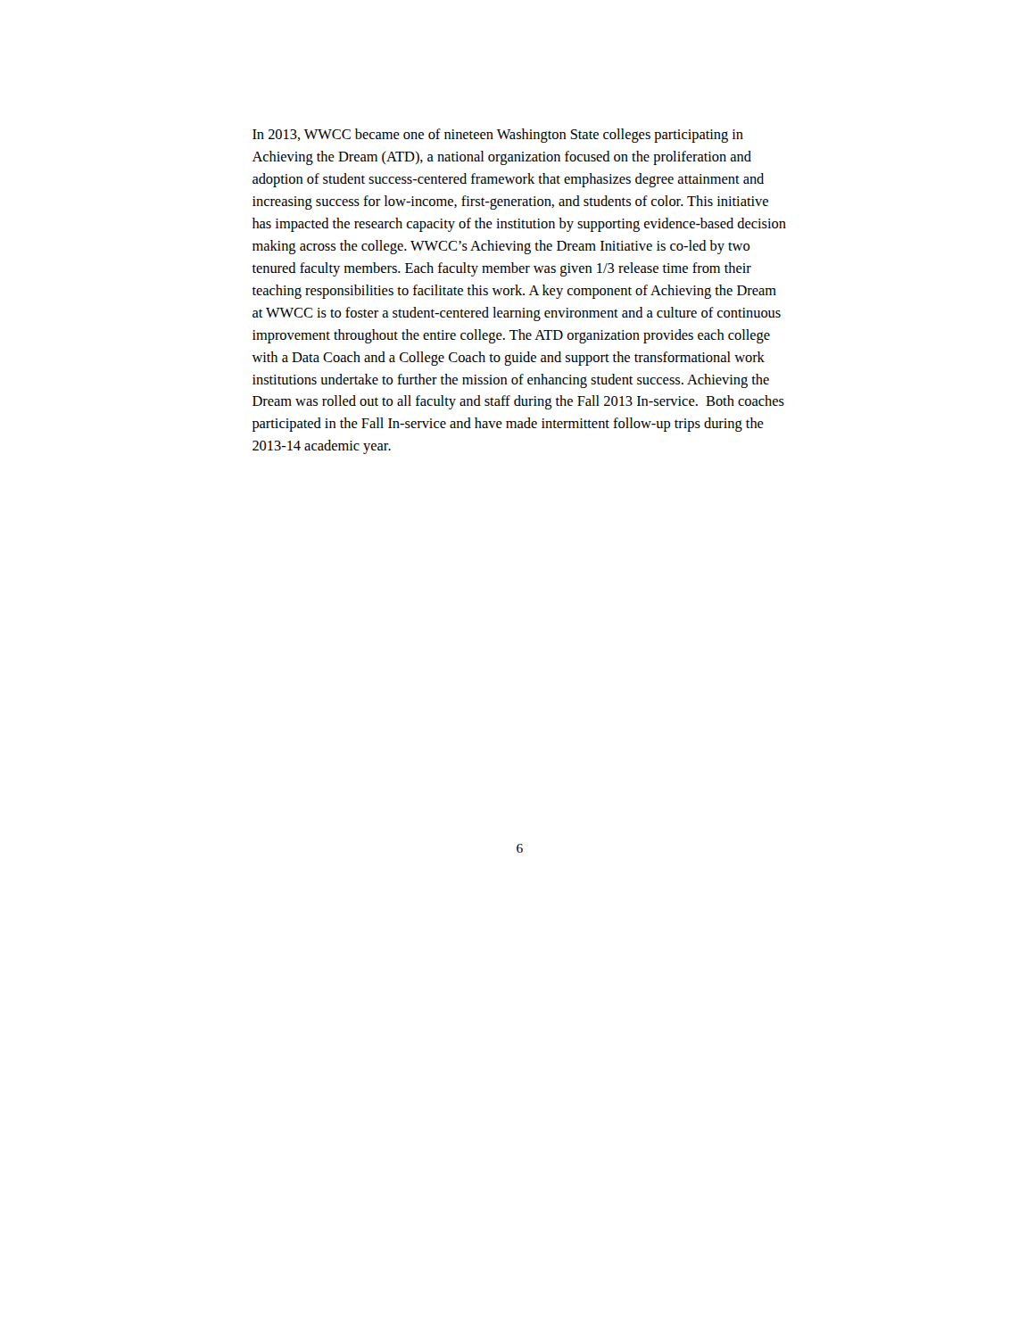In 2013, WWCC became one of nineteen Washington State colleges participating in Achieving the Dream (ATD), a national organization focused on the proliferation and adoption of student success-centered framework that emphasizes degree attainment and increasing success for low-income, first-generation, and students of color. This initiative has impacted the research capacity of the institution by supporting evidence-based decision making across the college. WWCC’s Achieving the Dream Initiative is co-led by two tenured faculty members. Each faculty member was given 1/3 release time from their teaching responsibilities to facilitate this work. A key component of Achieving the Dream at WWCC is to foster a student-centered learning environment and a culture of continuous improvement throughout the entire college. The ATD organization provides each college with a Data Coach and a College Coach to guide and support the transformational work institutions undertake to further the mission of enhancing student success. Achieving the Dream was rolled out to all faculty and staff during the Fall 2013 In-service. Both coaches participated in the Fall In-service and have made intermittent follow-up trips during the 2013-14 academic year.
6